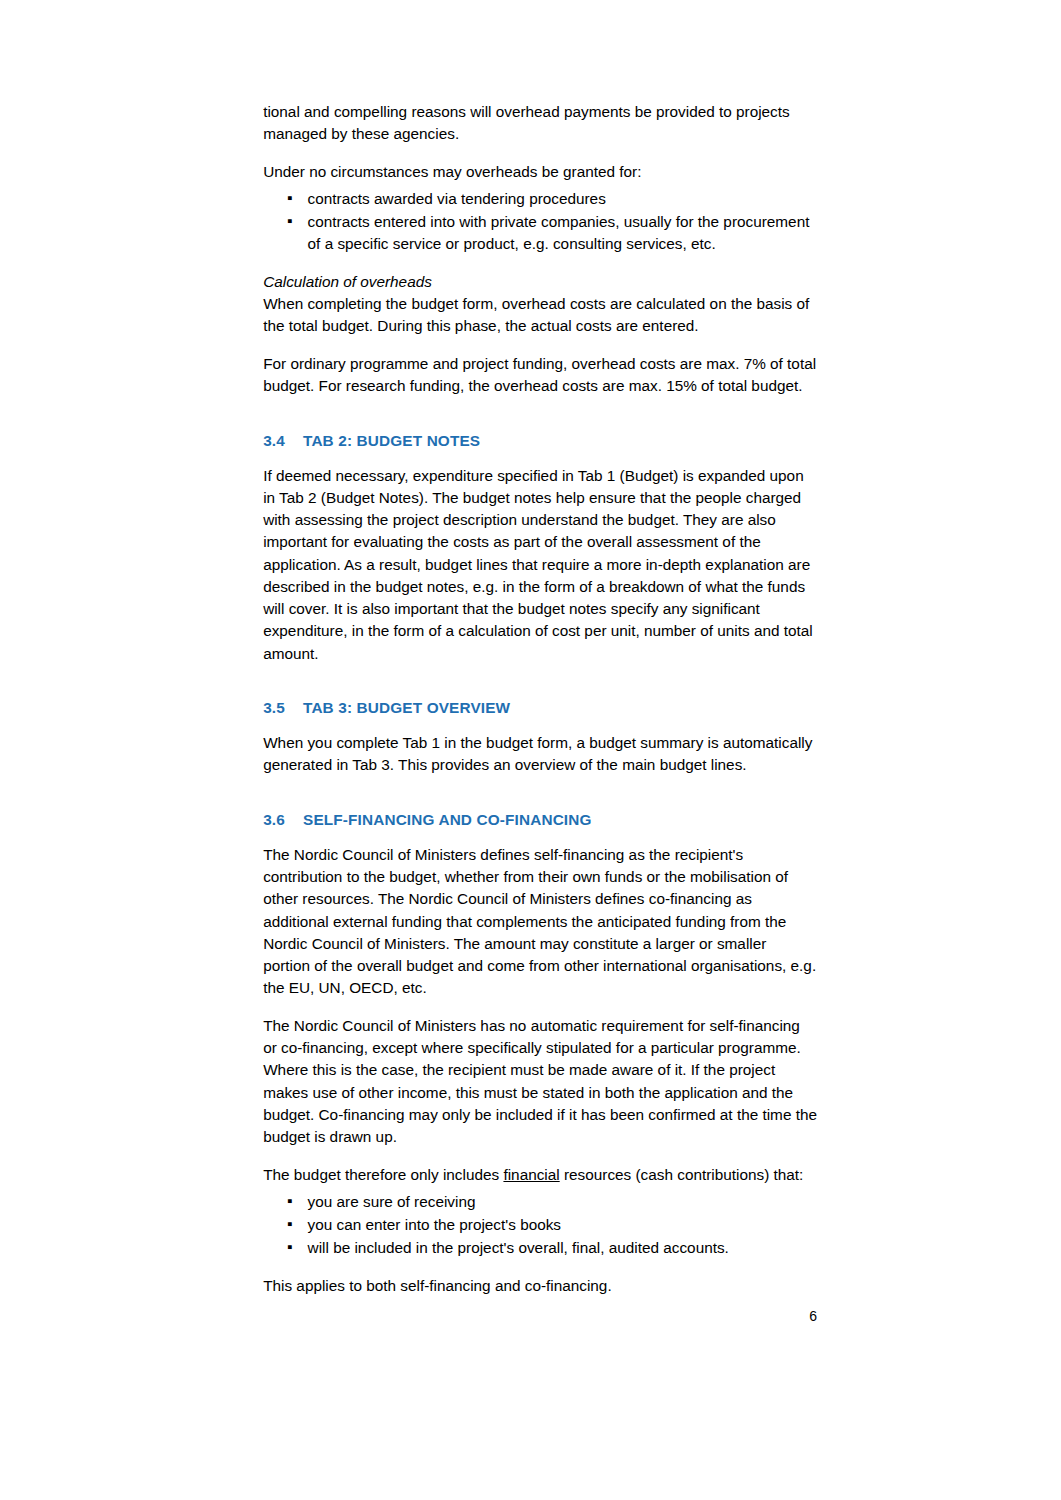tional and compelling reasons will overhead payments be provided to projects managed by these agencies.
Under no circumstances may overheads be granted for:
contracts awarded via tendering procedures
contracts entered into with private companies, usually for the procurement of a specific service or product, e.g. consulting services, etc.
Calculation of overheads
When completing the budget form, overhead costs are calculated on the basis of the total budget. During this phase, the actual costs are entered.
For ordinary programme and project funding, overhead costs are max. 7% of total budget. For research funding, the overhead costs are max. 15% of total budget.
3.4 TAB 2: BUDGET NOTES
If deemed necessary, expenditure specified in Tab 1 (Budget) is expanded upon in Tab 2 (Budget Notes). The budget notes help ensure that the people charged with assessing the project description understand the budget. They are also important for evaluating the costs as part of the overall assessment of the application. As a result, budget lines that require a more in-depth explanation are described in the budget notes, e.g. in the form of a breakdown of what the funds will cover. It is also important that the budget notes specify any significant expenditure, in the form of a calculation of cost per unit, number of units and total amount.
3.5 TAB 3: BUDGET OVERVIEW
When you complete Tab 1 in the budget form, a budget summary is automatically generated in Tab 3. This provides an overview of the main budget lines.
3.6 SELF-FINANCING AND CO-FINANCING
The Nordic Council of Ministers defines self-financing as the recipient's contribution to the budget, whether from their own funds or the mobilisation of other resources. The Nordic Council of Ministers defines co-financing as additional external funding that complements the anticipated funding from the Nordic Council of Ministers. The amount may constitute a larger or smaller portion of the overall budget and come from other international organisations, e.g. the EU, UN, OECD, etc.
The Nordic Council of Ministers has no automatic requirement for self-financing or co-financing, except where specifically stipulated for a particular programme. Where this is the case, the recipient must be made aware of it. If the project makes use of other income, this must be stated in both the application and the budget. Co-financing may only be included if it has been confirmed at the time the budget is drawn up.
The budget therefore only includes financial resources (cash contributions) that:
you are sure of receiving
you can enter into the project's books
will be included in the project's overall, final, audited accounts.
This applies to both self-financing and co-financing.
6